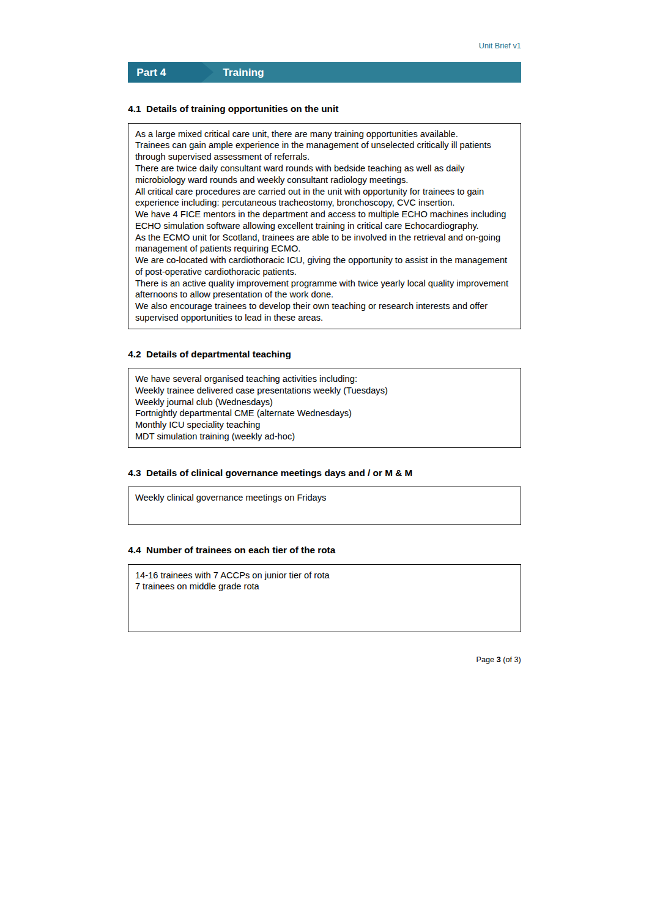Unit Brief v1
Part 4
Training
4.1 Details of training opportunities on the unit
As a large mixed critical care unit, there are many training opportunities available.
Trainees can gain ample experience in the management of unselected critically ill patients through supervised assessment of referrals.
There are twice daily consultant ward rounds with bedside teaching as well as daily microbiology ward rounds and weekly consultant radiology meetings.
All critical care procedures are carried out in the unit with opportunity for trainees to gain experience including: percutaneous tracheostomy, bronchoscopy, CVC insertion.
We have 4 FICE mentors in the department and access to multiple ECHO machines including ECHO simulation software allowing excellent training in critical care Echocardiography.
As the ECMO unit for Scotland, trainees are able to be involved in the retrieval and on-going management of patients requiring ECMO.
We are co-located with cardiothoracic ICU, giving the opportunity to assist in the management of post-operative cardiothoracic patients.
There is an active quality improvement programme with twice yearly local quality improvement afternoons to allow presentation of the work done.
We also encourage trainees to develop their own teaching or research interests and offer supervised opportunities to lead in these areas.
4.2 Details of departmental teaching
We have several organised teaching activities including:
Weekly trainee delivered case presentations weekly (Tuesdays)
Weekly journal club (Wednesdays)
Fortnightly departmental CME (alternate Wednesdays)
Monthly ICU speciality teaching
MDT simulation training (weekly ad-hoc)
4.3 Details of clinical governance meetings days and / or M & M
Weekly clinical governance meetings on Fridays
4.4 Number of trainees on each tier of the rota
14-16 trainees with 7 ACCPs on junior tier of rota
7 trainees on middle grade rota
Page 3 (of 3)